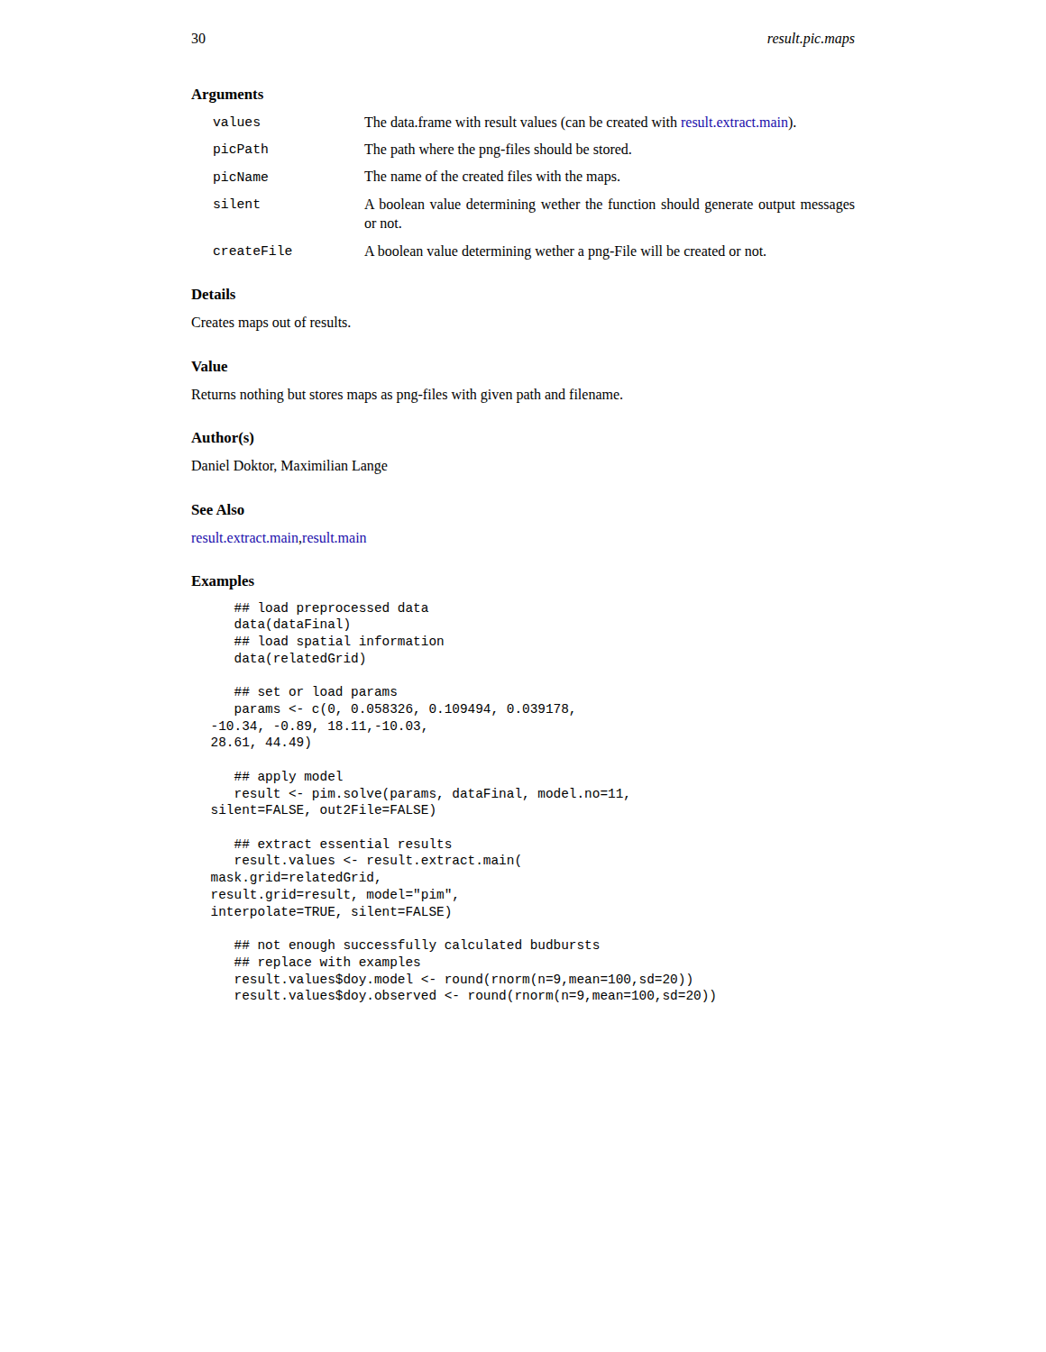30 result.pic.maps
Arguments
values
The data.frame with result values (can be created with result.extract.main).
picPath
The path where the png-files should be stored.
picName
The name of the created files with the maps.
silent
A boolean value determining wether the function should generate output messages or not.
createFile
A boolean value determining wether a png-File will be created or not.
Details
Creates maps out of results.
Value
Returns nothing but stores maps as png-files with given path and filename.
Author(s)
Daniel Doktor, Maximilian Lange
See Also
result.extract.main,result.main
Examples
   ## load preprocessed data
   data(dataFinal)
   ## load spatial information
   data(relatedGrid)

   ## set or load params
   params <- c(0, 0.058326, 0.109494, 0.039178,
-10.34, -0.89, 18.11,-10.03,
28.61, 44.49)

   ## apply model
   result <- pim.solve(params, dataFinal, model.no=11,
silent=FALSE, out2File=FALSE)

   ## extract essential results
   result.values <- result.extract.main(
mask.grid=relatedGrid,
result.grid=result, model="pim",
interpolate=TRUE, silent=FALSE)

   ## not enough successfully calculated budbursts
   ## replace with examples
   result.values$doy.model <- round(rnorm(n=9,mean=100,sd=20))
   result.values$doy.observed <- round(rnorm(n=9,mean=100,sd=20))